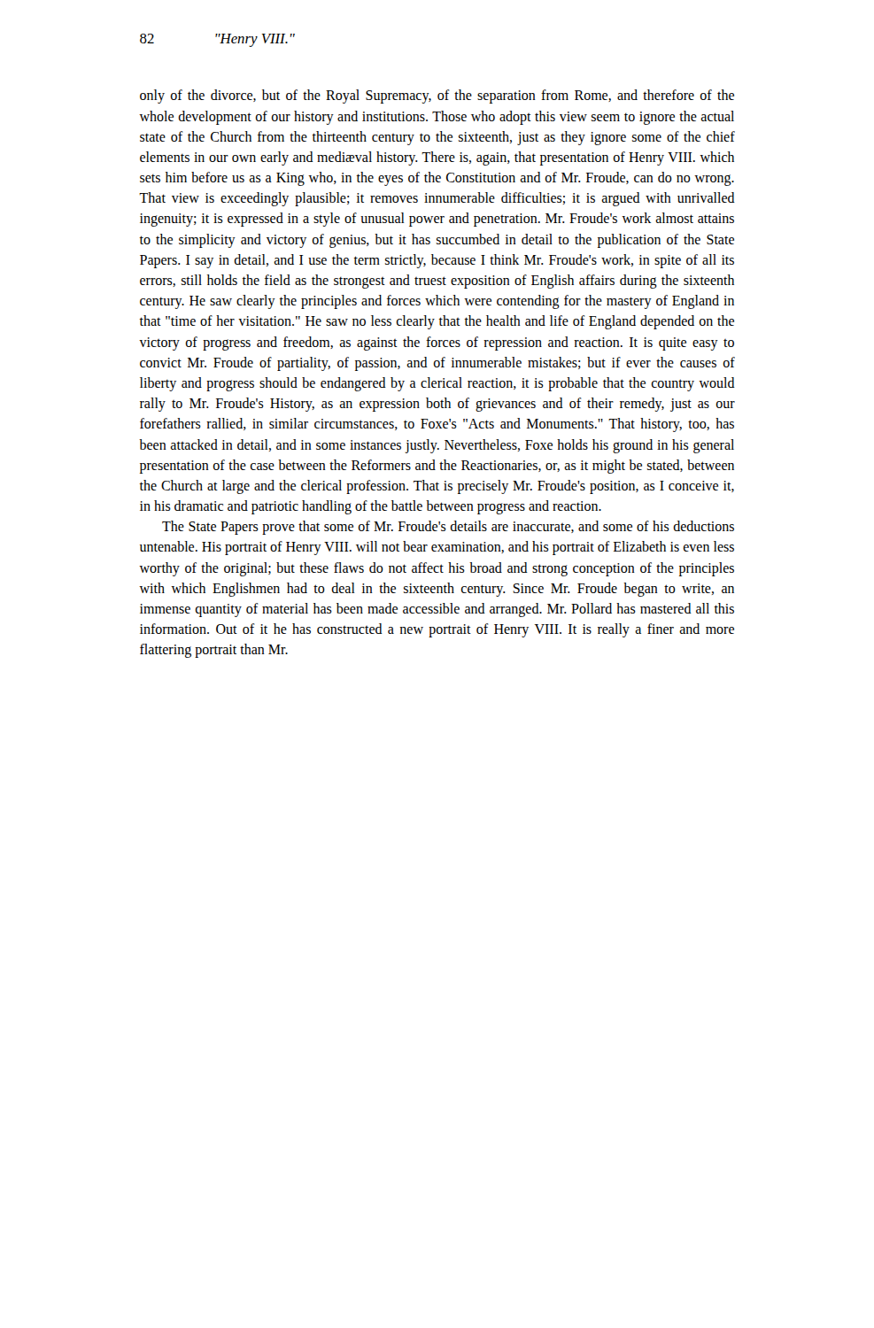82
"Henry VIII."
only of the divorce, but of the Royal Supremacy, of the separation from Rome, and therefore of the whole development of our history and institutions. Those who adopt this view seem to ignore the actual state of the Church from the thirteenth century to the sixteenth, just as they ignore some of the chief elements in our own early and mediæval history. There is, again, that presentation of Henry VIII. which sets him before us as a King who, in the eyes of the Constitution and of Mr. Froude, can do no wrong. That view is exceedingly plausible; it removes innumerable difficulties; it is argued with unrivalled ingenuity; it is expressed in a style of unusual power and penetration. Mr. Froude's work almost attains to the simplicity and victory of genius, but it has succumbed in detail to the publication of the State Papers. I say in detail, and I use the term strictly, because I think Mr. Froude's work, in spite of all its errors, still holds the field as the strongest and truest exposition of English affairs during the sixteenth century. He saw clearly the principles and forces which were contending for the mastery of England in that "time of her visitation." He saw no less clearly that the health and life of England depended on the victory of progress and freedom, as against the forces of repression and reaction. It is quite easy to convict Mr. Froude of partiality, of passion, and of innumerable mistakes; but if ever the causes of liberty and progress should be endangered by a clerical reaction, it is probable that the country would rally to Mr. Froude's History, as an expression both of grievances and of their remedy, just as our forefathers rallied, in similar circumstances, to Foxe's "Acts and Monuments." That history, too, has been attacked in detail, and in some instances justly. Nevertheless, Foxe holds his ground in his general presentation of the case between the Reformers and the Reactionaries, or, as it might be stated, between the Church at large and the clerical profession. That is precisely Mr. Froude's position, as I conceive it, in his dramatic and patriotic handling of the battle between progress and reaction.
The State Papers prove that some of Mr. Froude's details are inaccurate, and some of his deductions untenable. His portrait of Henry VIII. will not bear examination, and his portrait of Elizabeth is even less worthy of the original; but these flaws do not affect his broad and strong conception of the principles with which Englishmen had to deal in the sixteenth century. Since Mr. Froude began to write, an immense quantity of material has been made accessible and arranged. Mr. Pollard has mastered all this information. Out of it he has constructed a new portrait of Henry VIII. It is really a finer and more flattering portrait than Mr.